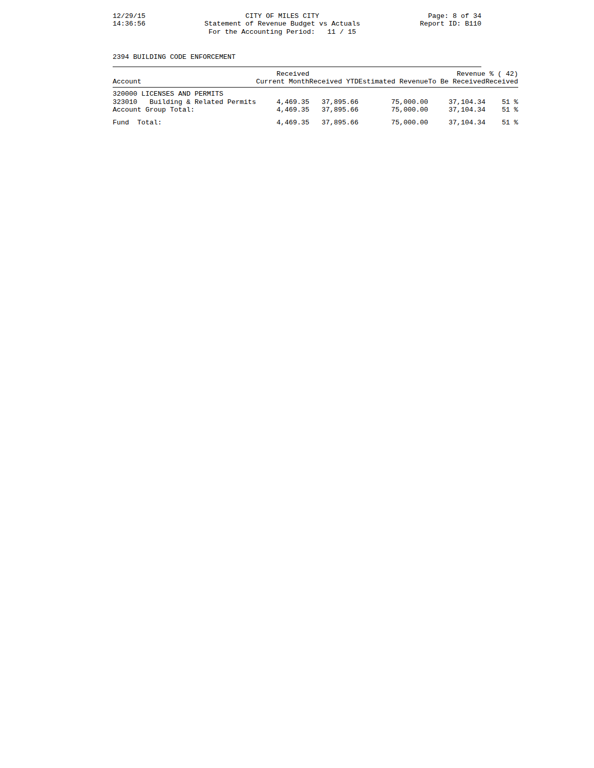| 12/29/15 14:36:56 | CITY OF MILES CITY Statement of Revenue Budget vs Actuals For the Accounting Period: 11 / 15 | Page: 8 of 34 Report ID: B110 |
2394 BUILDING CODE ENFORCEMENT
| | Received | | | Revenue | % ( 42) |
| --- | --- | --- | --- | --- | --- |
| Account | Current Month | Received YTD | Estimated Revenue | To Be Received | Received |
| 320000 LICENSES AND PERMITS | | | | | |
| 323010 Building & Related Permits | 4,469.35 | 37,895.66 | 75,000.00 | 37,104.34 | 51 % |
| Account Group Total: | 4,469.35 | 37,895.66 | 75,000.00 | 37,104.34 | 51 % |
| Fund Total: | 4,469.35 | 37,895.66 | 75,000.00 | 37,104.34 | 51 % |